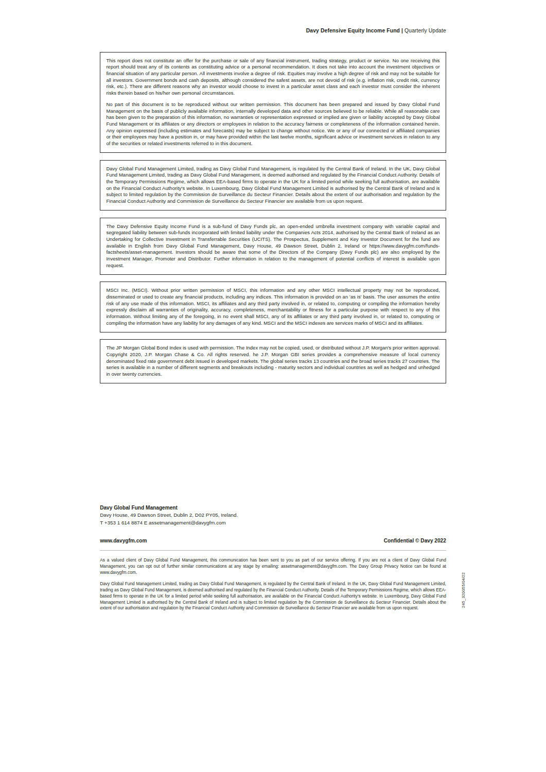Davy Defensive Equity Income Fund | Quarterly Update
This report does not constitute an offer for the purchase or sale of any financial instrument, trading strategy, product or service. No one receiving this report should treat any of its contents as constituting advice or a personal recommendation. It does not take into account the investment objectives or financial situation of any particular person. All investments involve a degree of risk. Equities may involve a high degree of risk and may not be suitable for all investors. Government bonds and cash deposits, although considered the safest assets, are not devoid of risk (e.g. inflation risk, credit risk, currency risk, etc.). There are different reasons why an investor would choose to invest in a particular asset class and each investor must consider the inherent risks therein based on his/her own personal circumstances.
No part of this document is to be reproduced without our written permission. This document has been prepared and issued by Davy Global Fund Management on the basis of publicly available information, internally developed data and other sources believed to be reliable. While all reasonable care has been given to the preparation of this information, no warranties or representation expressed or implied are given or liability accepted by Davy Global Fund Management or its affiliates or any directors or employees in relation to the accuracy fairness or completeness of the information contained herein. Any opinion expressed (including estimates and forecasts) may be subject to change without notice. We or any of our connected or affiliated companies or their employees may have a position in, or may have provided within the last twelve months, significant advice or investment services in relation to any of the securities or related investments referred to in this document.
Davy Global Fund Management Limited, trading as Davy Global Fund Management, is regulated by the Central Bank of Ireland. In the UK, Davy Global Fund Management Limited, trading as Davy Global Fund Management, is deemed authorised and regulated by the Financial Conduct Authority. Details of the Temporary Permissions Regime, which allows EEA-based firms to operate in the UK for a limited period while seeking full authorisation, are available on the Financial Conduct Authority's website. In Luxembourg, Davy Global Fund Management Limited is authorised by the Central Bank of Ireland and is subject to limited regulation by the Commission de Surveillance du Secteur Financier. Details about the extent of our authorisation and regulation by the Financial Conduct Authority and Commission de Surveillance du Secteur Financier are available from us upon request.
The Davy Defensive Equity Income Fund is a sub-fund of Davy Funds plc, an open-ended umbrella investment company with variable capital and segregated liability between sub-funds incorporated with limited liability under the Companies Acts 2014, authorised by the Central Bank of Ireland as an Undertaking for Collective Investment in Transferrable Securities (UCITS). The Prospectus, Supplement and Key Investor Document for the fund are available in English from Davy Global Fund Management, Davy House, 49 Dawson Street, Dublin 2, Ireland or https://www.davygfm.com/funds-factsheets/asset-management. Investors should be aware that some of the Directors of the Company (Davy Funds plc) are also employed by the Investment Manager, Promoter and Distributor. Further information in relation to the management of potential conflicts of interest is available upon request.
MSCI Inc. (MSCI). Without prior written permission of MSCI, this information and any other MSCI intellectual property may not be reproduced, disseminated or used to create any financial products, including any indices. This information is provided on an 'as is' basis. The user assumes the entire risk of any use made of this information. MSCI, its affiliates and any third party involved in, or related to, computing or compiling the information hereby expressly disclaim all warranties of originality, accuracy, completeness, merchantability or fitness for a particular purpose with respect to any of this information. Without limiting any of the foregoing, in no event shall MSCI, any of its affiliates or any third party involved in, or related to, computing or compiling the information have any liability for any damages of any kind. MSCI and the MSCI indexes are services marks of MSCI and its affiliates.
The JP Morgan Global Bond Index is used with permission. The Index may not be copied, used, or distributed without J.P. Morgan's prior written approval. Copyright 2020, J.P. Morgan Chase & Co. All rights reserved. he J.P. Morgan GBI series provides a comprehensive measure of local currency denominated fixed rate government debt issued in developed markets. The global series tracks 13 countries and the broad series tracks 27 countries. The series is available in a number of different segments and breakouts including - maturity sectors and individual countries as well as hedged and unhedged in over twenty currencies.
Davy Global Fund Management
Davy House, 49 Dawson Street, Dublin 2, D02 PY05, Ireland.
T +353 1 614 8874 E assetmanagement@davygfm.com
www.davygfm.com Confidential © Davy 2022
As a valued client of Davy Global Fund Management, this communication has been sent to you as part of our service offering. If you are not a client of Davy Global Fund Management, you can opt out of further similar communications at any stage by emailing: assetmanagement@davygfm.com. The Davy Group Privacy Notice can be found at www.davygfm.com.
Davy Global Fund Management Limited, trading as Davy Global Fund Management, is regulated by the Central Bank of Ireland. In the UK, Davy Global Fund Management Limited, trading as Davy Global Fund Management, is deemed authorised and regulated by the Financial Conduct Authority. Details of the Temporary Permissions Regime, which allows EEA-based firms to operate in the UK for a limited period while seeking full authorisation, are available on the Financial Conduct Authority's website. In Luxembourg, Davy Global Fund Management Limited is authorised by the Central Bank of Ireland and is subject to limited regulation by the Commission de Surveillance du Secteur Financier. Details about the extent of our authorisation and regulation by the Financial Conduct Authority and Commission de Surveillance du Secteur Financier are available from us upon request.
245_320055/04/22